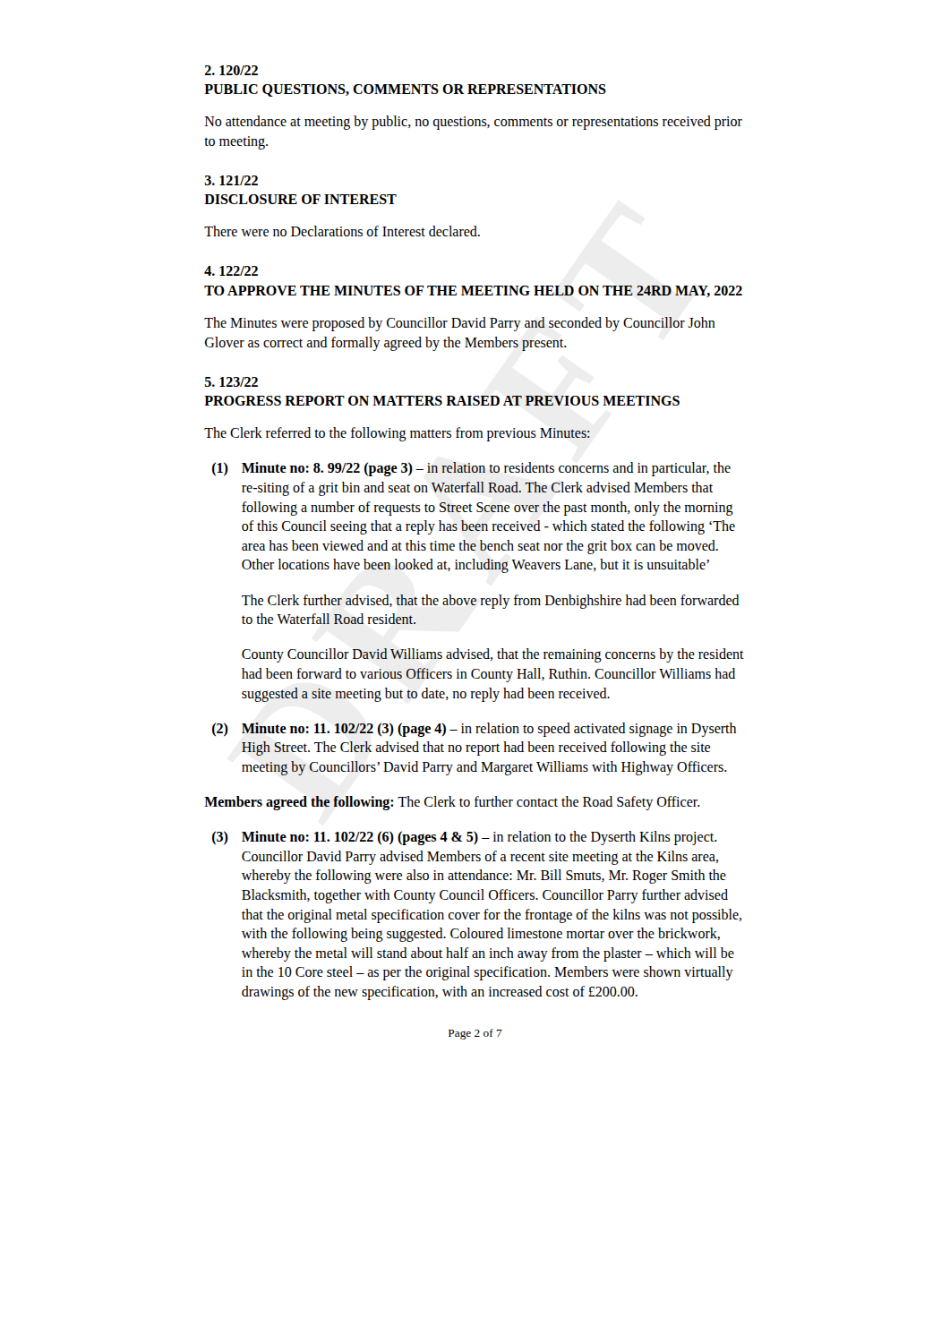DRAFT
2. 120/22 Public Questions, Comments or Representations
No attendance at meeting by public, no questions, comments or representations received prior to meeting.
3. 121/22 Disclosure of Interest
There were no Declarations of Interest declared.
4. 122/22 To Approve the Minutes of the Meeting held on the 24rd May, 2022
The Minutes were proposed by Councillor David Parry and seconded by Councillor John Glover as correct and formally agreed by the Members present.
5. 123/22 Progress Report on Matters Raised at Previous Meetings
The Clerk referred to the following matters from previous Minutes:
(1) Minute no: 8. 99/22 (page 3) – in relation to residents concerns and in particular, the re-siting of a grit bin and seat on Waterfall Road. The Clerk advised Members that following a number of requests to Street Scene over the past month, only the morning of this Council seeing that a reply has been received - which stated the following ‘The area has been viewed and at this time the bench seat nor the grit box can be moved. Other locations have been looked at, including Weavers Lane, but it is unsuitable’
The Clerk further advised, that the above reply from Denbighshire had been forwarded to the Waterfall Road resident.
County Councillor David Williams advised, that the remaining concerns by the resident had been forward to various Officers in County Hall, Ruthin. Councillor Williams had suggested a site meeting but to date, no reply had been received.
(2) Minute no: 11. 102/22 (3) (page 4) – in relation to speed activated signage in Dyserth High Street. The Clerk advised that no report had been received following the site meeting by Councillors’ David Parry and Margaret Williams with Highway Officers.
Members agreed the following: The Clerk to further contact the Road Safety Officer.
(3) Minute no: 11. 102/22 (6) (pages 4 & 5) – in relation to the Dyserth Kilns project. Councillor David Parry advised Members of a recent site meeting at the Kilns area, whereby the following were also in attendance: Mr. Bill Smuts, Mr. Roger Smith the Blacksmith, together with County Council Officers. Councillor Parry further advised that the original metal specification cover for the frontage of the kilns was not possible, with the following being suggested. Coloured limestone mortar over the brickwork, whereby the metal will stand about half an inch away from the plaster – which will be in the 10 Core steel – as per the original specification. Members were shown virtually drawings of the new specification, with an increased cost of £200.00.
Page 2 of 7